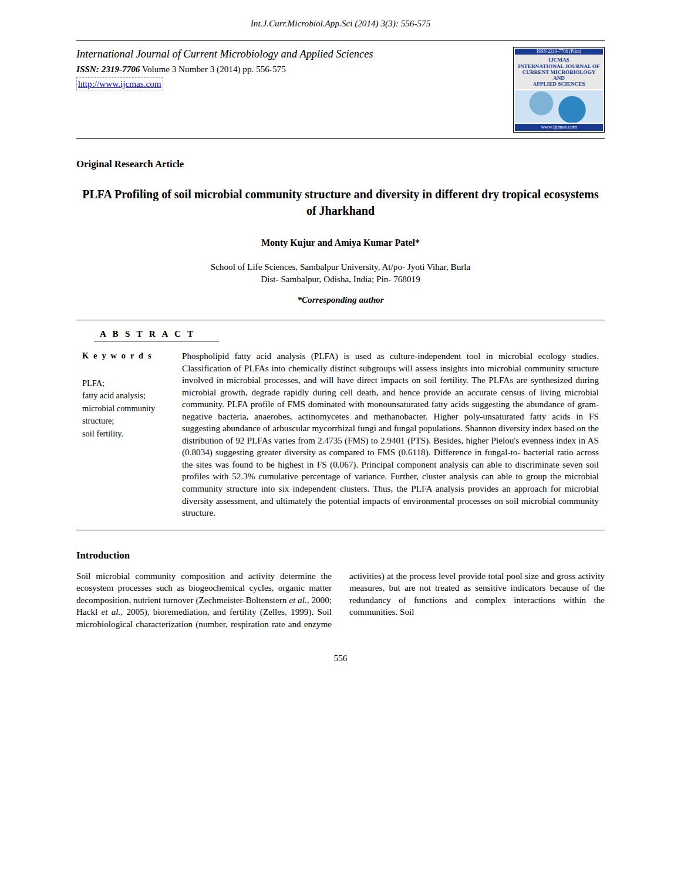Int.J.Curr.Microbiol.App.Sci (2014) 3(3): 556-575
International Journal of Current Microbiology and Applied Sciences
ISSN: 2319-7706 Volume 3 Number 3 (2014) pp. 556-575
http://www.ijcmas.com
ISSN 2319-7706 (Print)
IJCMAS
INTERNATIONAL JOURNAL OF
CURRENT MICROBIOLOGY AND
APPLIED SCIENCES
www.ijcmas.com
Original Research Article
PLFA Profiling of soil microbial community structure and diversity in different dry tropical ecosystems of Jharkhand
Monty Kujur and Amiya Kumar Patel*
School of Life Sciences, Sambalpur University, At/po- Jyoti Vihar, Burla
Dist- Sambalpur, Odisha, India; Pin- 768019
*Corresponding author
A B S T R A C T
K e y w o r d s
PLFA;
fatty acid analysis;
microbial community structure;
soil fertility.
Phospholipid fatty acid analysis (PLFA) is used as culture-independent tool in microbial ecology studies. Classification of PLFAs into chemically distinct subgroups will assess insights into microbial community structure involved in microbial processes, and will have direct impacts on soil fertility. The PLFAs are synthesized during microbial growth, degrade rapidly during cell death, and hence provide an accurate census of living microbial community. PLFA profile of FMS dominated with monounsaturated fatty acids suggesting the abundance of gram-negative bacteria, anaerobes, actinomycetes and methanobacter. Higher poly-unsaturated fatty acids in FS suggesting abundance of arbuscular mycorrhizal fungi and fungal populations. Shannon diversity index based on the distribution of 92 PLFAs varies from 2.4735 (FMS) to 2.9401 (PTS). Besides, higher Pielou's evenness index in AS (0.8034) suggesting greater diversity as compared to FMS (0.6118). Difference in fungal-to- bacterial ratio across the sites was found to be highest in FS (0.067). Principal component analysis can able to discriminate seven soil profiles with 52.3% cumulative percentage of variance. Further, cluster analysis can able to group the microbial community structure into six independent clusters. Thus, the PLFA analysis provides an approach for microbial diversity assessment, and ultimately the potential impacts of environmental processes on soil microbial community structure.
Introduction
Soil microbial community composition and activity determine the ecosystem processes such as biogeochemical cycles, organic matter decomposition, nutrient turnover (Zechmeister-Boltenstern et al., 2000; Hackl et al., 2005), bioremediation, and fertility (Zelles, 1999). Soil microbiological characterization (number, respiration rate and enzyme activities) at the process level provide total pool size and gross activity measures, but are not treated as sensitive indicators because of the redundancy of functions and complex interactions within the communities. Soil
556